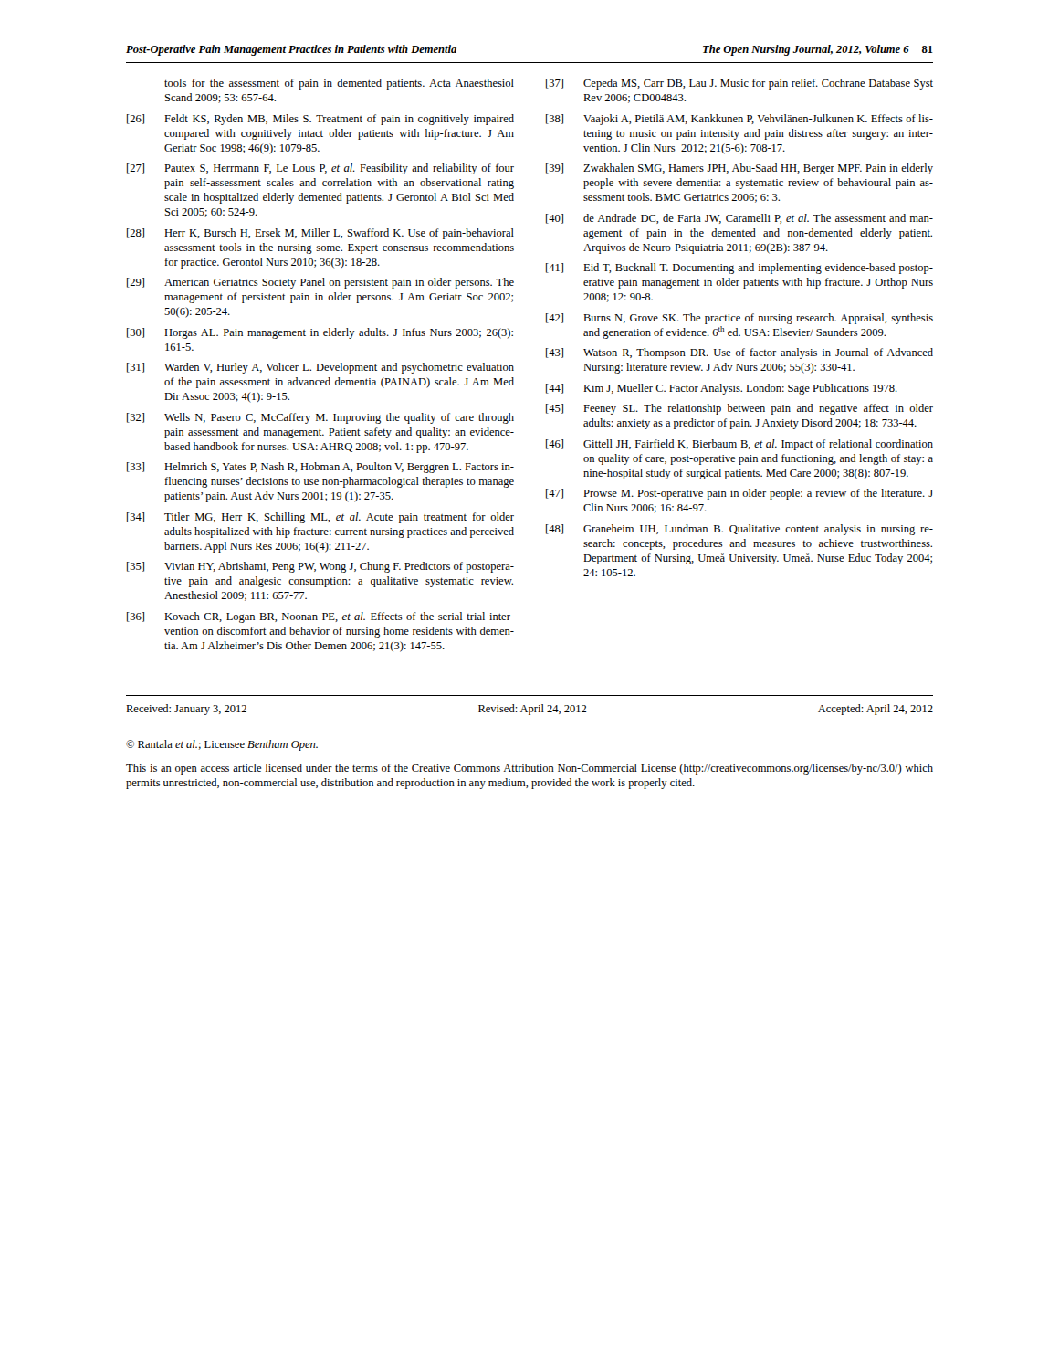Post-Operative Pain Management Practices in Patients with Dementia
The Open Nursing Journal, 2012, Volume 681
tools for the assessment of pain in demented patients. Acta Anaesthesiol Scand 2009; 53: 657-64.
[26] Feldt KS, Ryden MB, Miles S. Treatment of pain in cognitively impaired compared with cognitively intact older patients with hip-fracture. J Am Geriatr Soc 1998; 46(9): 1079-85.
[27] Pautex S, Herrmann F, Le Lous P, et al. Feasibility and reliability of four pain self-assessment scales and correlation with an observational rating scale in hospitalized elderly demented patients. J Gerontol A Biol Sci Med Sci 2005; 60: 524-9.
[28] Herr K, Bursch H, Ersek M, Miller L, Swafford K. Use of pain-behavioral assessment tools in the nursing some. Expert consensus recommendations for practice. Gerontol Nurs 2010; 36(3): 18-28.
[29] American Geriatrics Society Panel on persistent pain in older persons. The management of persistent pain in older persons. J Am Geriatr Soc 2002; 50(6): 205-24.
[30] Horgas AL. Pain management in elderly adults. J Infus Nurs 2003; 26(3): 161-5.
[31] Warden V, Hurley A, Volicer L. Development and psychometric evaluation of the pain assessment in advanced dementia (PAINAD) scale. J Am Med Dir Assoc 2003; 4(1): 9-15.
[32] Wells N, Pasero C, McCaffery M. Improving the quality of care through pain assessment and management. Patient safety and quality: an evidence-based handbook for nurses. USA: AHRQ 2008; vol. 1: pp. 470-97.
[33] Helmrich S, Yates P, Nash R, Hobman A, Poulton V, Berggren L. Factors influencing nurses’ decisions to use non-pharmacological therapies to manage patients’ pain. Aust Adv Nurs 2001; 19 (1): 27-35.
[34] Titler MG, Herr K, Schilling ML, et al. Acute pain treatment for older adults hospitalized with hip fracture: current nursing practices and perceived barriers. Appl Nurs Res 2006; 16(4): 211-27.
[35] Vivian HY, Abrishami, Peng PW, Wong J, Chung F. Predictors of postoperative pain and analgesic consumption: a qualitative systematic review. Anesthesiol 2009; 111: 657-77.
[36] Kovach CR, Logan BR, Noonan PE, et al. Effects of the serial trial intervention on discomfort and behavior of nursing home residents with dementia. Am J Alzheimer’s Dis Other Demen 2006; 21(3): 147-55.
[37] Cepeda MS, Carr DB, Lau J. Music for pain relief. Cochrane Database Syst Rev 2006; CD004843.
[38] Vaajoki A, Pietilä AM, Kankkunen P, Vehvilänen-Julkunen K. Effects of listening to music on pain intensity and pain distress after surgery: an intervention. J Clin Nurs 2012; 21(5-6): 708-17.
[39] Zwakhalen SMG, Hamers JPH, Abu-Saad HH, Berger MPF. Pain in elderly people with severe dementia: a systematic review of behavioural pain assessment tools. BMC Geriatrics 2006; 6: 3.
[40] de Andrade DC, de Faria JW, Caramelli P, et al. The assessment and management of pain in the demented and non-demented elderly patient. Arquivos de Neuro-Psiquiatria 2011; 69(2B): 387-94.
[41] Eid T, Bucknall T. Documenting and implementing evidence-based postoperative pain management in older patients with hip fracture. J Orthop Nurs 2008; 12: 90-8.
[42] Burns N, Grove SK. The practice of nursing research. Appraisal, synthesis and generation of evidence. 6th ed. USA: Elsevier/ Saunders 2009.
[43] Watson R, Thompson DR. Use of factor analysis in Journal of Advanced Nursing: literature review. J Adv Nurs 2006; 55(3): 330-41.
[44] Kim J, Mueller C. Factor Analysis. London: Sage Publications 1978.
[45] Feeney SL. The relationship between pain and negative affect in older adults: anxiety as a predictor of pain. J Anxiety Disord 2004; 18: 733-44.
[46] Gittell JH, Fairfield K, Bierbaum B, et al. Impact of relational coordination on quality of care, post-operative pain and functioning, and length of stay: a nine-hospital study of surgical patients. Med Care 2000; 38(8): 807-19.
[47] Prowse M. Post-operative pain in older people: a review of the literature. J Clin Nurs 2006; 16: 84-97.
[48] Graneheim UH, Lundman B. Qualitative content analysis in nursing research: concepts, procedures and measures to achieve trustworthiness. Department of Nursing, Umeå University. Umeå. Nurse Educ Today 2004; 24: 105-12.
Received: January 3, 2012
Revised: April 24, 2012
Accepted: April 24, 2012
© Rantala et al.; Licensee Bentham Open.
This is an open access article licensed under the terms of the Creative Commons Attribution Non-Commercial License (http://creativecommons.org/licenses/by-nc/3.0/) which permits unrestricted, non-commercial use, distribution and reproduction in any medium, provided the work is properly cited.